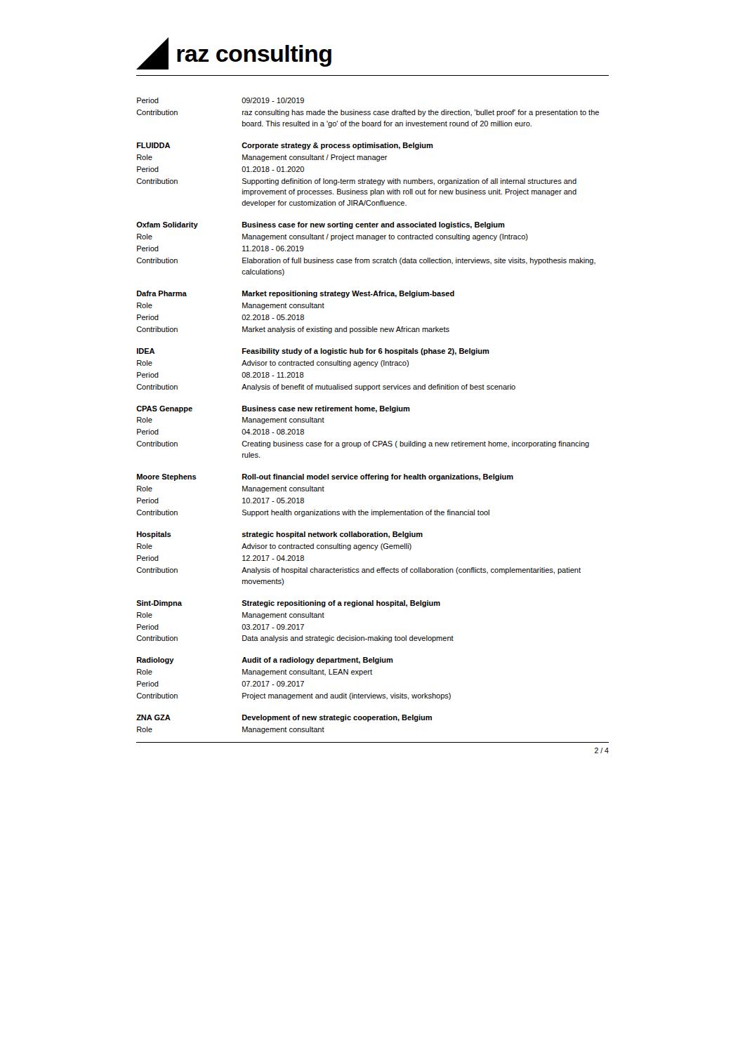raz consulting
| Period | 09/2019 - 10/2019 |
| Contribution | raz consulting has made the business case drafted by the direction, 'bullet proof' for a presentation to the board. This resulted in a 'go' of the board for an investement round of 20 million euro. |
| FLUIDDA | Corporate strategy & process optimisation, Belgium |
| Role | Management consultant / Project manager |
| Period | 01.2018 - 01.2020 |
| Contribution | Supporting definition of long-term strategy with numbers, organization of all internal structures and improvement of processes. Business plan with roll out for new business unit. Project manager and developer for customization of JIRA/Confluence. |
| Oxfam Solidarity | Business case for new sorting center and associated logistics, Belgium |
| Role | Management consultant / project manager to contracted consulting agency (Intraco) |
| Period | 11.2018 - 06.2019 |
| Contribution | Elaboration of full business case from scratch (data collection, interviews, site visits, hypothesis making, calculations) |
| Dafra Pharma | Market repositioning strategy West-Africa, Belgium-based |
| Role | Management consultant |
| Period | 02.2018 - 05.2018 |
| Contribution | Market analysis of existing and possible new African markets |
| IDEA | Feasibility study of a logistic hub for 6 hospitals (phase 2), Belgium |
| Role | Advisor to contracted consulting agency (Intraco) |
| Period | 08.2018 - 11.2018 |
| Contribution | Analysis of benefit of mutualised support services and definition of best scenario |
| CPAS Genappe | Business case new retirement home, Belgium |
| Role | Management consultant |
| Period | 04.2018 - 08.2018 |
| Contribution | Creating business case for a group of CPAS ( building a new retirement home, incorporating financing rules. |
| Moore Stephens | Roll-out financial model service offering for health organizations, Belgium |
| Role | Management consultant |
| Period | 10.2017 - 05.2018 |
| Contribution | Support health organizations with the implementation of the financial tool |
| Hospitals | strategic hospital network collaboration, Belgium |
| Role | Advisor to contracted consulting agency (Gemelli) |
| Period | 12.2017 - 04.2018 |
| Contribution | Analysis of hospital characteristics and effects of collaboration (conflicts, complementarities, patient movements) |
| Sint-Dimpna | Strategic repositioning of a regional hospital, Belgium |
| Role | Management consultant |
| Period | 03.2017 - 09.2017 |
| Contribution | Data analysis and strategic decision-making tool development |
| Radiology | Audit of a radiology department, Belgium |
| Role | Management consultant, LEAN expert |
| Period | 07.2017 - 09.2017 |
| Contribution | Project management and audit (interviews, visits, workshops) |
| ZNA GZA | Development of new strategic cooperation, Belgium |
| Role | Management consultant |
2 / 4